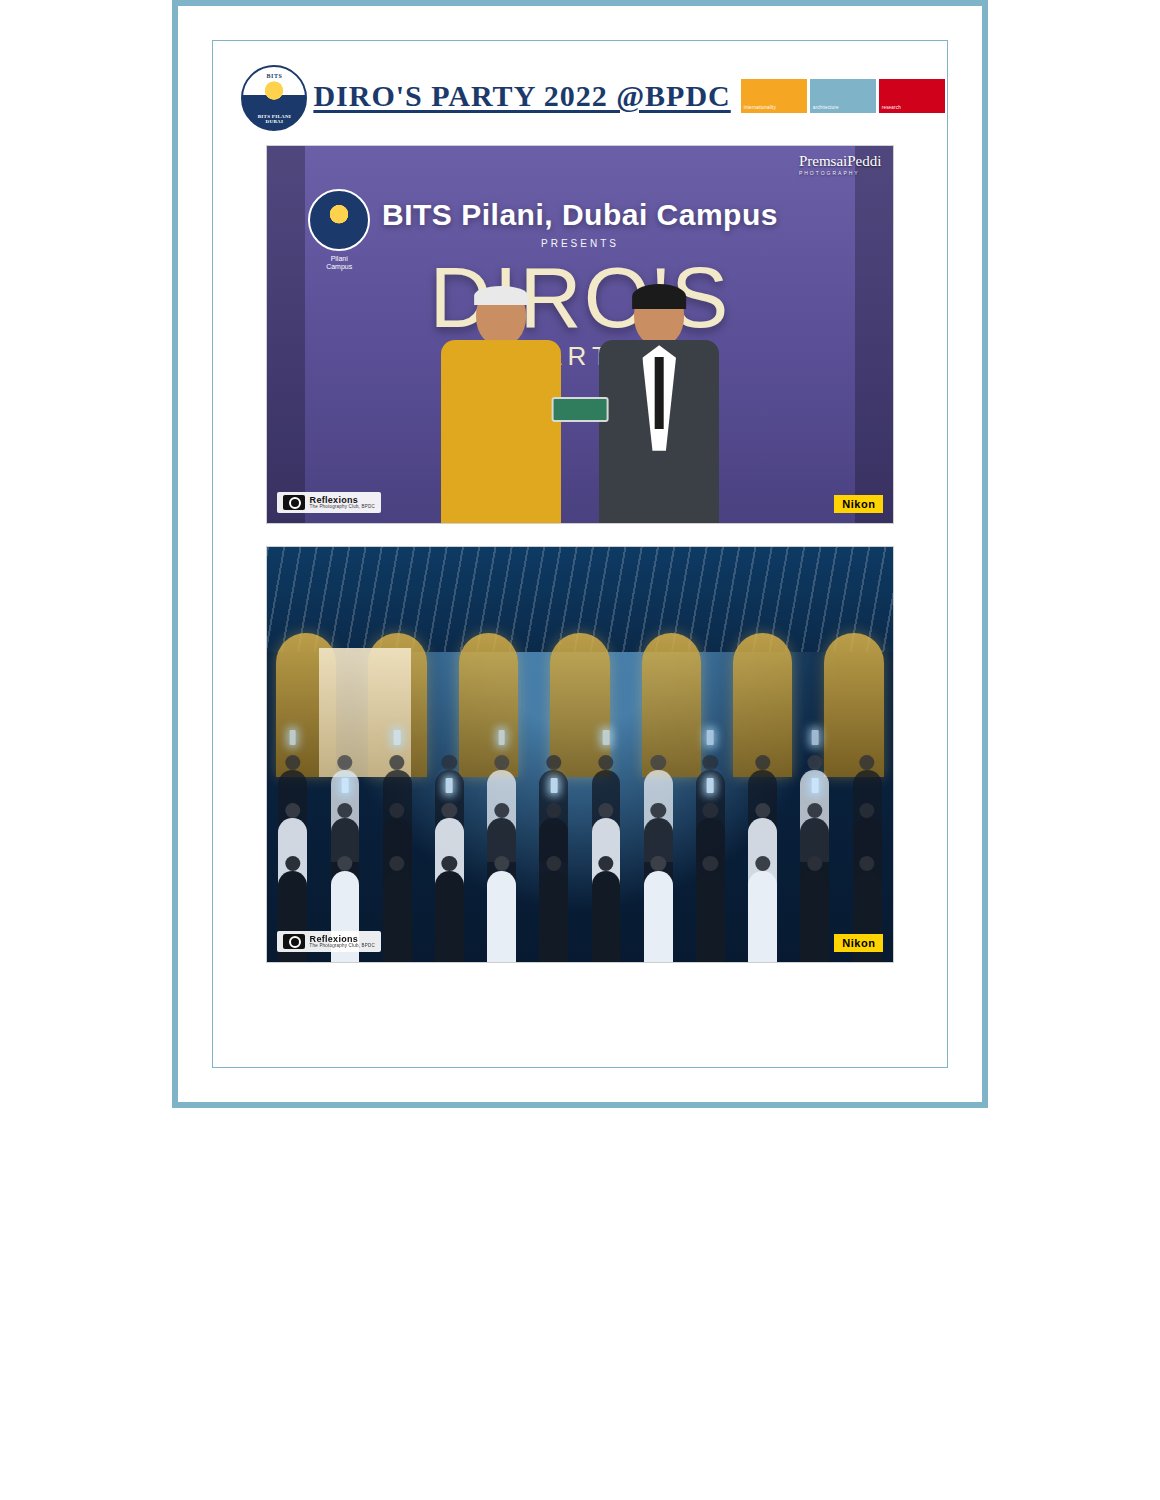BITS PILANI
DUBAI
DIRO'S PARTY 2022 @BPDC
internationality
architecture
research
PremsaiPeddiPhotography
Pilani
Campus
BITS Pilani, Dubai Campus
PRESENTS
DIRO'S
PARTY
Reflexions The Photography Club, BPDC
Nikon
PremsaiPeddiPhotography
Reflexions The Photography Club, BPDC
Nikon